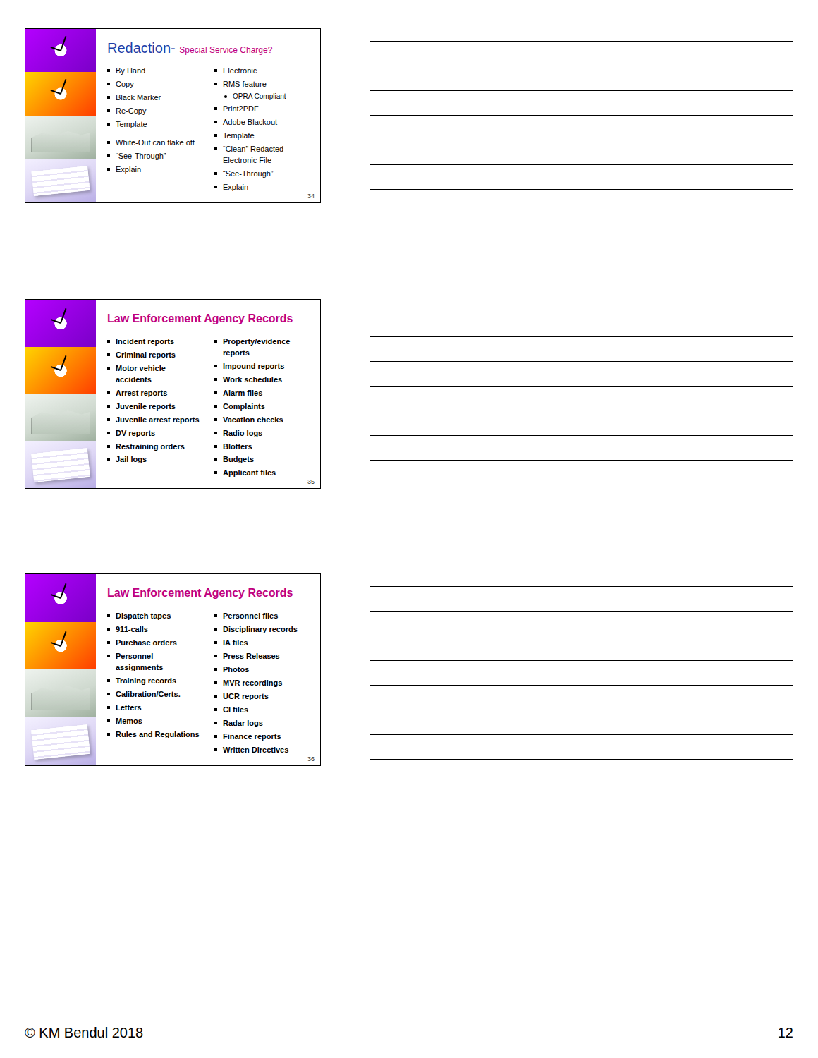Redaction- Special Service Charge?
By Hand
Copy
Black Marker
Re-Copy
Template
White-Out can flake off
“See-Through”
Explain
Electronic
RMS feature
OPRA Compliant
Print2PDF
Adobe Blackout
Template
“Clean” Redacted Electronic File
“See-Through”
Explain
34
Law Enforcement Agency Records
Incident reports
Criminal reports
Motor vehicle accidents
Arrest reports
Juvenile reports
Juvenile arrest reports
DV reports
Restraining orders
Jail logs
Property/evidence reports
Impound reports
Work schedules
Alarm files
Complaints
Vacation checks
Radio logs
Blotters
Budgets
Applicant files
35
Law Enforcement Agency Records
Dispatch tapes
911-calls
Purchase orders
Personnel assignments
Training records
Calibration/Certs.
Letters
Memos
Rules and Regulations
Personnel files
Disciplinary records
IA files
Press Releases
Photos
MVR recordings
UCR reports
CI files
Radar logs
Finance reports
Written Directives
36
© KM Bendul 2018
12